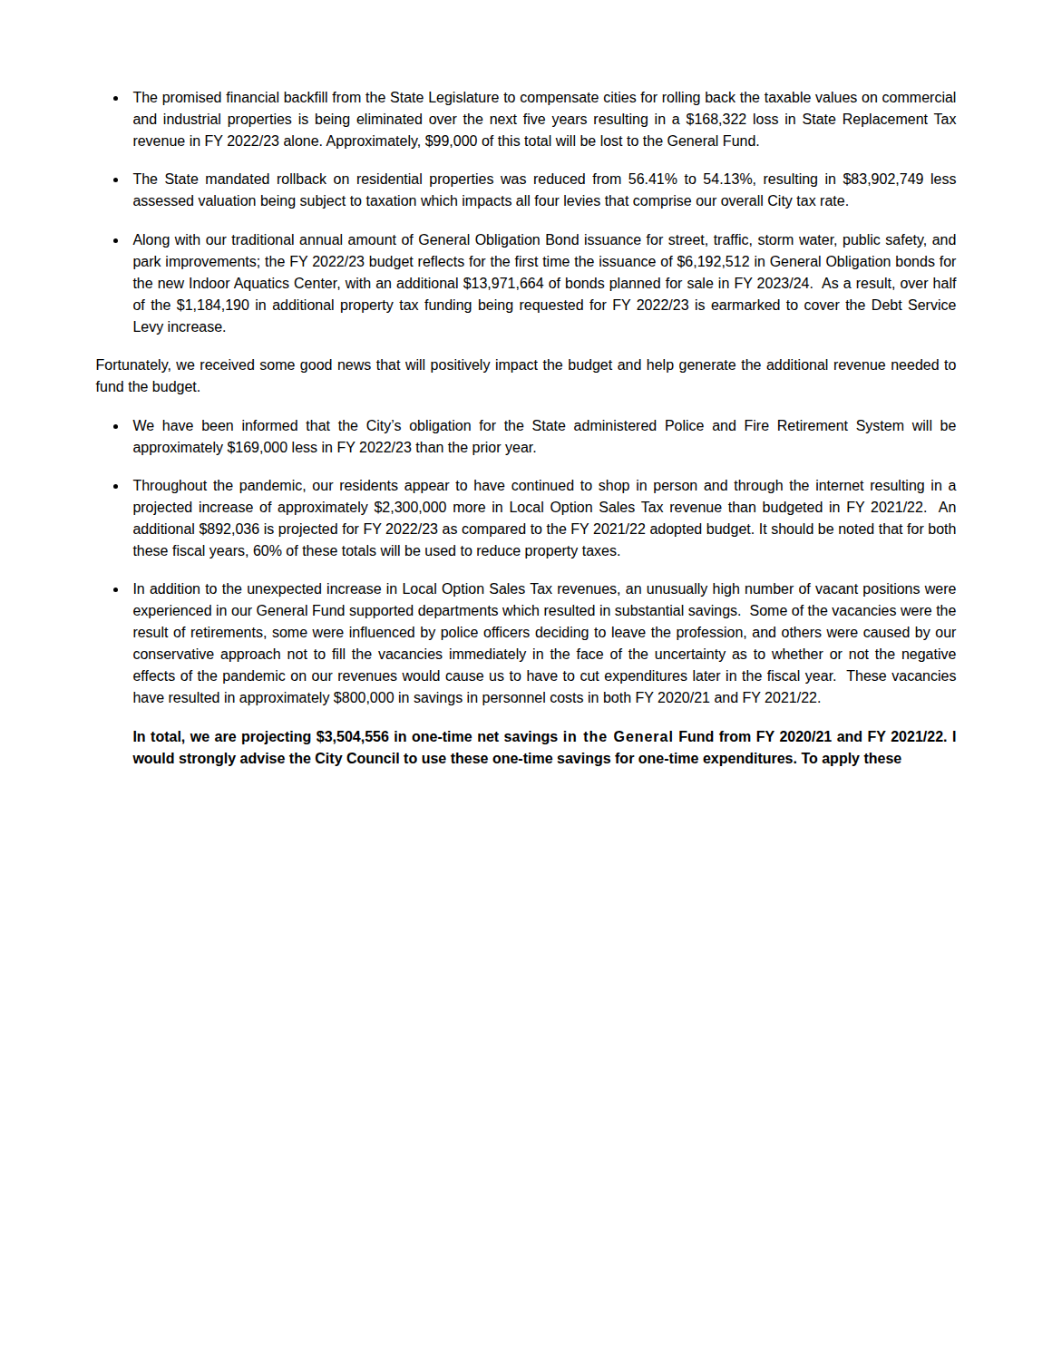The promised financial backfill from the State Legislature to compensate cities for rolling back the taxable values on commercial and industrial properties is being eliminated over the next five years resulting in a $168,322 loss in State Replacement Tax revenue in FY 2022/23 alone. Approximately, $99,000 of this total will be lost to the General Fund.
The State mandated rollback on residential properties was reduced from 56.41% to 54.13%, resulting in $83,902,749 less assessed valuation being subject to taxation which impacts all four levies that comprise our overall City tax rate.
Along with our traditional annual amount of General Obligation Bond issuance for street, traffic, storm water, public safety, and park improvements; the FY 2022/23 budget reflects for the first time the issuance of $6,192,512 in General Obligation bonds for the new Indoor Aquatics Center, with an additional $13,971,664 of bonds planned for sale in FY 2023/24. As a result, over half of the $1,184,190 in additional property tax funding being requested for FY 2022/23 is earmarked to cover the Debt Service Levy increase.
Fortunately, we received some good news that will positively impact the budget and help generate the additional revenue needed to fund the budget.
We have been informed that the City’s obligation for the State administered Police and Fire Retirement System will be approximately $169,000 less in FY 2022/23 than the prior year.
Throughout the pandemic, our residents appear to have continued to shop in person and through the internet resulting in a projected increase of approximately $2,300,000 more in Local Option Sales Tax revenue than budgeted in FY 2021/22. An additional $892,036 is projected for FY 2022/23 as compared to the FY 2021/22 adopted budget. It should be noted that for both these fiscal years, 60% of these totals will be used to reduce property taxes.
In addition to the unexpected increase in Local Option Sales Tax revenues, an unusually high number of vacant positions were experienced in our General Fund supported departments which resulted in substantial savings. Some of the vacancies were the result of retirements, some were influenced by police officers deciding to leave the profession, and others were caused by our conservative approach not to fill the vacancies immediately in the face of the uncertainty as to whether or not the negative effects of the pandemic on our revenues would cause us to have to cut expenditures later in the fiscal year. These vacancies have resulted in approximately $800,000 in savings in personnel costs in both FY 2020/21 and FY 2021/22.
In total, we are projecting $3,504,556 in one-time net savings in the General Fund from FY 2020/21 and FY 2021/22. I would strongly advise the City Council to use these one-time savings for one-time expenditures. To apply these